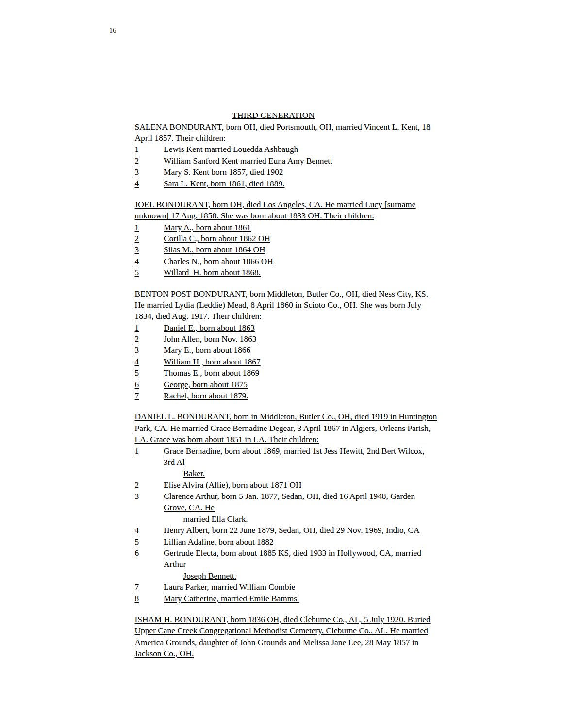16
THIRD GENERATION
SALENA BONDURANT, born OH, died Portsmouth, OH, married Vincent L. Kent, 18 April 1857. Their children:
| 1 | Lewis Kent married Louedda Ashbaugh |
| 2 | William Sanford Kent married Euna Amy Bennett |
| 3 | Mary S. Kent born 1857, died 1902 |
| 4 | Sara L. Kent, born 1861, died 1889. |
JOEL BONDURANT, born OH, died Los Angeles, CA. He married Lucy [surname unknown] 17 Aug. 1858. She was born about 1833 OH. Their children:
| 1 | Mary A., born about 1861 |
| 2 | Corilla C., born about 1862 OH |
| 3 | Silas M., born about 1864 OH |
| 4 | Charles N., born about 1866 OH |
| 5 | Willard H. born about 1868. |
BENTON POST BONDURANT, born Middleton, Butler Co., OH, died Ness City, KS. He married Lydia (Leddie) Mead, 8 April 1860 in Scioto Co., OH. She was born July 1834, died Aug. 1917. Their children:
| 1 | Daniel E., born about 1863 |
| 2 | John Allen, born Nov. 1863 |
| 3 | Mary E., born about 1866 |
| 4 | William H., born about 1867 |
| 5 | Thomas E., born about 1869 |
| 6 | George, born about 1875 |
| 7 | Rachel, born about 1879. |
DANIEL L. BONDURANT, born in Middleton, Butler Co., OH, died 1919 in Huntington Park, CA. He married Grace Bernadine Degear, 3 April 1867 in Algiers, Orleans Parish, LA. Grace was born about 1851 in LA. Their children:
| 1 | Grace Bernadine, born about 1869, married 1st Jess Hewitt, 2nd Bert Wilcox, 3rd Al Baker. |
| 2 | Elise Alvira (Allie), born about 1871 OH |
| 3 | Clarence Arthur, born 5 Jan. 1877, Sedan, OH, died 16 April 1948, Garden Grove, CA. He married Ella Clark. |
| 4 | Henry Albert, born 22 June 1879, Sedan, OH, died 29 Nov. 1969, Indio, CA |
| 5 | Lillian Adaline, born about 1882 |
| 6 | Gertrude Electa, born about 1885 KS, died 1933 in Hollywood, CA, married Arthur Joseph Bennett. |
| 7 | Laura Parker, married William Combie |
| 8 | Mary Catherine, married Emile Bamms. |
ISHAM H. BONDURANT, born 1836 OH, died Cleburne Co., AL, 5 July 1920. Buried Upper Cane Creek Congregational Methodist Cemetery, Cleburne Co., AL. He married America Grounds, daughter of John Grounds and Melissa Jane Lee, 28 May 1857 in Jackson Co., OH.